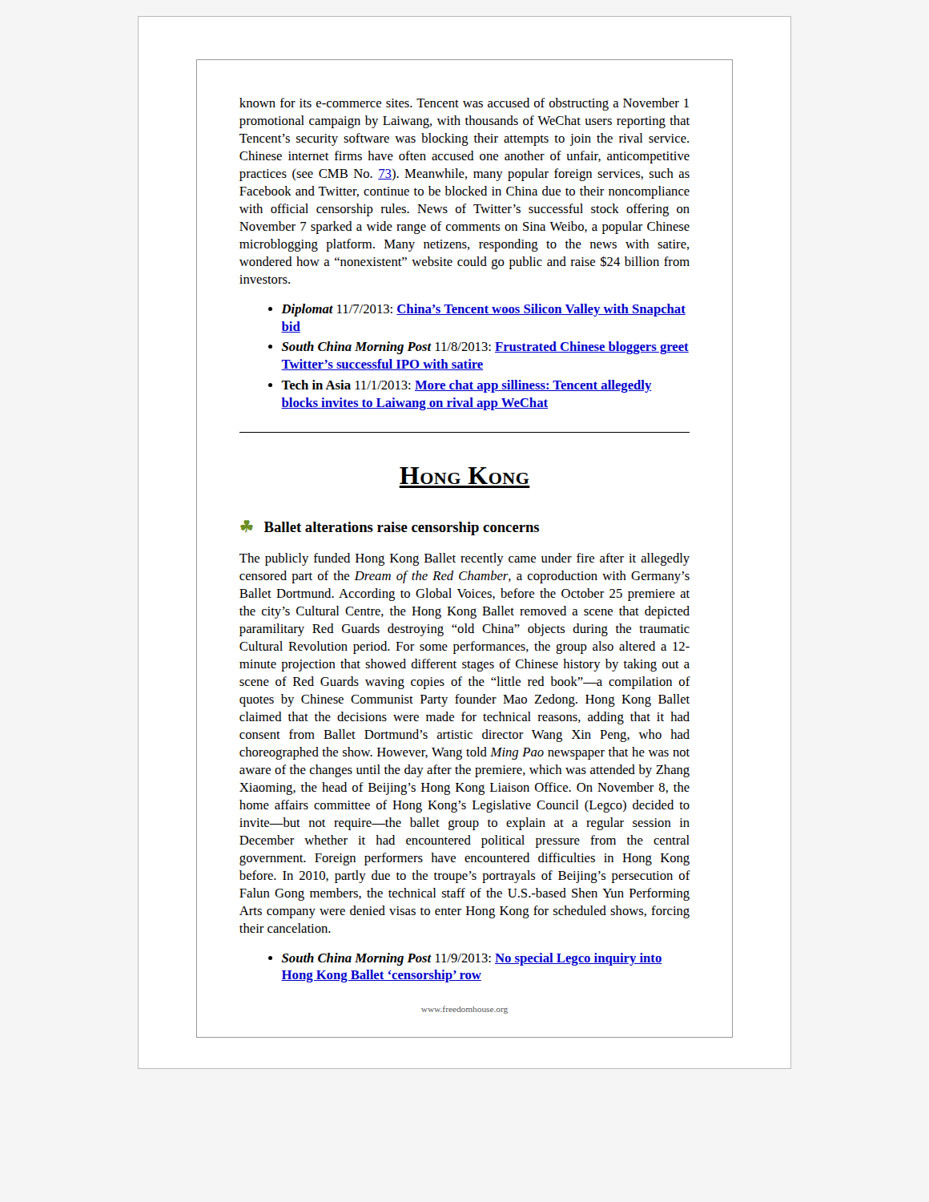known for its e-commerce sites. Tencent was accused of obstructing a November 1 promotional campaign by Laiwang, with thousands of WeChat users reporting that Tencent’s security software was blocking their attempts to join the rival service. Chinese internet firms have often accused one another of unfair, anticompetitive practices (see CMB No. 73). Meanwhile, many popular foreign services, such as Facebook and Twitter, continue to be blocked in China due to their noncompliance with official censorship rules. News of Twitter’s successful stock offering on November 7 sparked a wide range of comments on Sina Weibo, a popular Chinese microblogging platform. Many netizens, responding to the news with satire, wondered how a “nonexistent” website could go public and raise $24 billion from investors.
Diplomat 11/7/2013: China’s Tencent woos Silicon Valley with Snapchat bid
South China Morning Post 11/8/2013: Frustrated Chinese bloggers greet Twitter’s successful IPO with satire
Tech in Asia 11/1/2013: More chat app silliness: Tencent allegedly blocks invites to Laiwang on rival app WeChat
Hong Kong
☘Ballet alterations raise censorship concerns
The publicly funded Hong Kong Ballet recently came under fire after it allegedly censored part of the Dream of the Red Chamber, a coproduction with Germany’s Ballet Dortmund. According to Global Voices, before the October 25 premiere at the city’s Cultural Centre, the Hong Kong Ballet removed a scene that depicted paramilitary Red Guards destroying “old China” objects during the traumatic Cultural Revolution period. For some performances, the group also altered a 12-minute projection that showed different stages of Chinese history by taking out a scene of Red Guards waving copies of the “little red book”—a compilation of quotes by Chinese Communist Party founder Mao Zedong. Hong Kong Ballet claimed that the decisions were made for technical reasons, adding that it had consent from Ballet Dortmund’s artistic director Wang Xin Peng, who had choreographed the show. However, Wang told Ming Pao newspaper that he was not aware of the changes until the day after the premiere, which was attended by Zhang Xiaoming, the head of Beijing’s Hong Kong Liaison Office. On November 8, the home affairs committee of Hong Kong’s Legislative Council (Legco) decided to invite—but not require—the ballet group to explain at a regular session in December whether it had encountered political pressure from the central government. Foreign performers have encountered difficulties in Hong Kong before. In 2010, partly due to the troupe’s portrayals of Beijing’s persecution of Falun Gong members, the technical staff of the U.S.-based Shen Yun Performing Arts company were denied visas to enter Hong Kong for scheduled shows, forcing their cancelation.
South China Morning Post 11/9/2013: No special Legco inquiry into Hong Kong Ballet ‘censorship’ row
www.freedomhouse.org